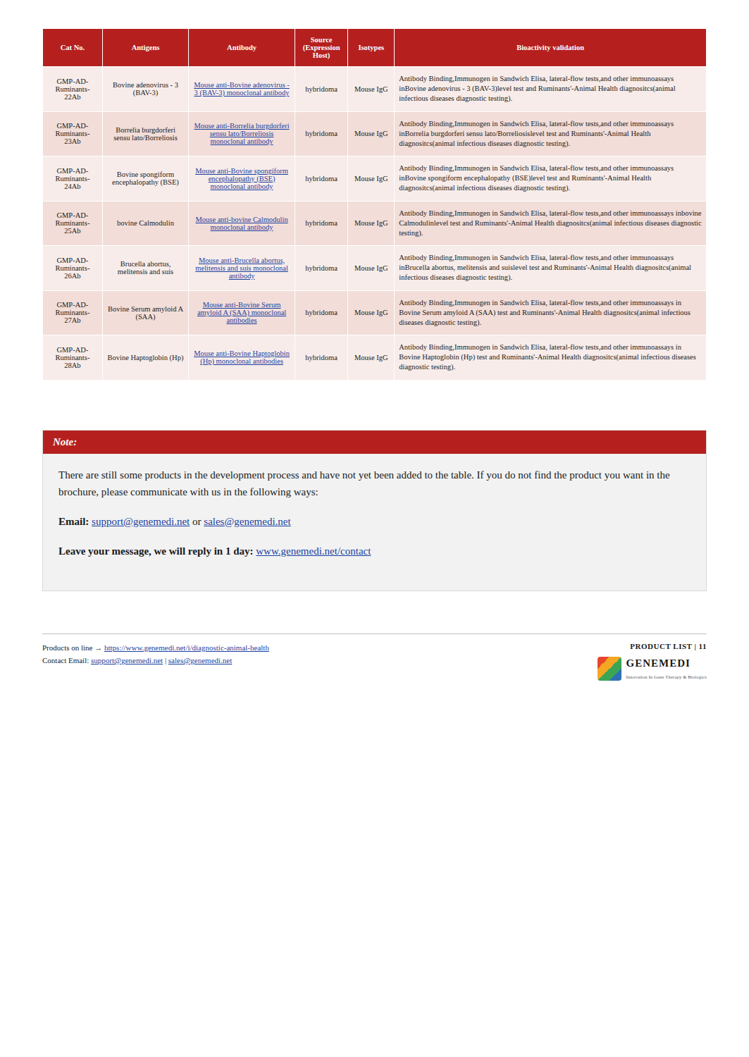| Cat No. | Antigens | Antibody | Source (Expression Host) | Isotypes | Bioactivity validation |
| --- | --- | --- | --- | --- | --- |
| GMP-AD-Ruminants-22Ab | Bovine adenovirus - 3 (BAV-3) | Mouse anti-Bovine adenovirus - 3 (BAV-3) monoclonal antibody | hybridoma | Mouse IgG | Antibody Binding,Immunogen in Sandwich Elisa, lateral-flow tests,and other immunoassays inBovine adenovirus - 3 (BAV-3)level test and Ruminants'-Animal Health diagnositcs(animal infectious diseases diagnostic testing). |
| GMP-AD-Ruminants-23Ab | Borrelia burgdorferi sensu lato/Borreliosis | Mouse anti-Borrelia burgdorferi sensu lato/Borreliosis monoclonal antibody | hybridoma | Mouse IgG | Antibody Binding,Immunogen in Sandwich Elisa, lateral-flow tests,and other immunoassays inBorrelia burgdorferi sensu lato/Borreliosislevel test and Ruminants'-Animal Health diagnositcs(animal infectious diseases diagnostic testing). |
| GMP-AD-Ruminants-24Ab | Bovine spongiform encephalopathy (BSE) | Mouse anti-Bovine spongiform encephalopathy (BSE) monoclonal antibody | hybridoma | Mouse IgG | Antibody Binding,Immunogen in Sandwich Elisa, lateral-flow tests,and other immunoassays inBovine spongiform encephalopathy (BSE)level test and Ruminants'-Animal Health diagnositcs(animal infectious diseases diagnostic testing). |
| GMP-AD-Ruminants-25Ab | bovine Calmodulin | Mouse anti-bovine Calmodulin monoclonal antibody | hybridoma | Mouse IgG | Antibody Binding,Immunogen in Sandwich Elisa, lateral-flow tests,and other immunoassays inbovine Calmodulinlevel test and Ruminants'-Animal Health diagnositcs(animal infectious diseases diagnostic testing). |
| GMP-AD-Ruminants-26Ab | Brucella abortus, melitensis and suis | Mouse anti-Brucella abortus, melitensis and suis monoclonal antibody | hybridoma | Mouse IgG | Antibody Binding,Immunogen in Sandwich Elisa, lateral-flow tests,and other immunoassays inBrucella abortus, melitensis and suislevel test and Ruminants'-Animal Health diagnositcs(animal infectious diseases diagnostic testing). |
| GMP-AD-Ruminants-27Ab | Bovine Serum amyloid A (SAA) | Mouse anti-Bovine Serum amyloid A (SAA) monoclonal antibodies | hybridoma | Mouse IgG | Antibody Binding,Immunogen in Sandwich Elisa, lateral-flow tests,and other immunoassays in Bovine Serum amyloid A (SAA) test and Ruminants'-Animal Health diagnositcs(animal infectious diseases diagnostic testing). |
| GMP-AD-Ruminants-28Ab | Bovine Haptoglobin (Hp) | Mouse anti-Bovine Haptoglobin (Hp) monoclonal antibodies | hybridoma | Mouse IgG | Antibody Binding,Immunogen in Sandwich Elisa, lateral-flow tests,and other immunoassays in Bovine Haptoglobin (Hp) test and Ruminants'-Animal Health diagnositcs(animal infectious diseases diagnostic testing). |
Note:
There are still some products in the development process and have not yet been added to the table. If you do not find the product you want in the brochure, please communicate with us in the following ways:
Email: support@genemedi.net or sales@genemedi.net
Leave your message, we will reply in 1 day: www.genemedi.net/contact
Products on line → https://www.genemedi.net/i/diagnostic-animal-health
Contact Email: support@genemedi.net | sales@genemedi.net
PRODUCT LIST | 11
GENEMEDI
Innovation In Gene Therapy & Biologics